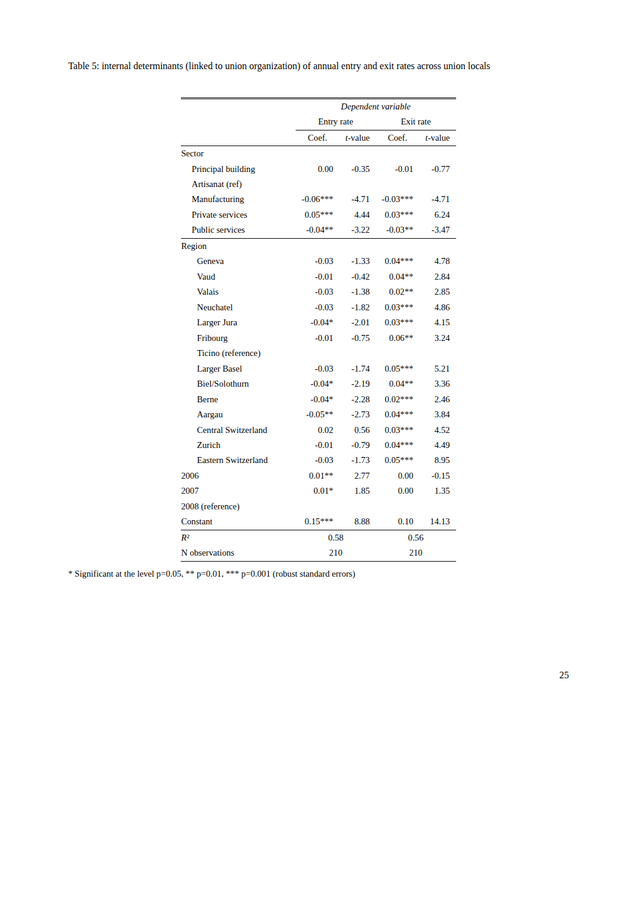Table 5: internal determinants (linked to union organization) of annual entry and exit rates across union locals
| | Dependent variable |
| | Entry rate | Exit rate |
| | Coef. | t -value | Coef. | t -value |
| Sector | | | | |
| Principal building | 0.00 | -0.35 | -0.01 | -0.77 |
| Artisanat (ref) | | | | |
| Manufacturing | -0.06*** | -4.71 | -0.03*** | -4.71 |
| Private services | 0.05*** | 4.44 | 0.03*** | 6.24 |
| Public services | -0.04** | -3.22 | -0.03** | -3.47 |
| Region | | | | |
| Geneva | -0.03 | -1.33 | 0.04*** | 4.78 |
| Vaud | -0.01 | -0.42 | 0.04** | 2.84 |
| Valais | -0.03 | -1.38 | 0.02** | 2.85 |
| Neuchatel | -0.03 | -1.82 | 0.03*** | 4.86 |
| Larger Jura | -0.04* | -2.01 | 0.03*** | 4.15 |
| Fribourg | -0.01 | -0.75 | 0.06** | 3.24 |
| Ticino (reference) | | | | |
| Larger Basel | -0.03 | -1.74 | 0.05*** | 5.21 |
| Biel/Solothurn | -0.04* | -2.19 | 0.04** | 3.36 |
| Berne | -0.04* | -2.28 | 0.02*** | 2.46 |
| Aargau | -0.05** | -2.73 | 0.04*** | 3.84 |
| Central Switzerland | 0.02 | 0.56 | 0.03*** | 4.52 |
| Zurich | -0.01 | -0.79 | 0.04*** | 4.49 |
| Eastern Switzerland | -0.03 | -1.73 | 0.05*** | 8.95 |
| 2006 | 0.01** | 2.77 | 0.00 | -0.15 |
| 2007 | 0.01* | 1.85 | 0.00 | 1.35 |
| 2008 (reference) | | | | |
| Constant | 0.15*** | 8.88 | 0.10 | 14.13 |
| R² | 0.58 | 0.56 |
| N observations | 210 | 210 |
* Significant at the level p=0.05, ** p=0.01, *** p=0.001 (robust standard errors)
25